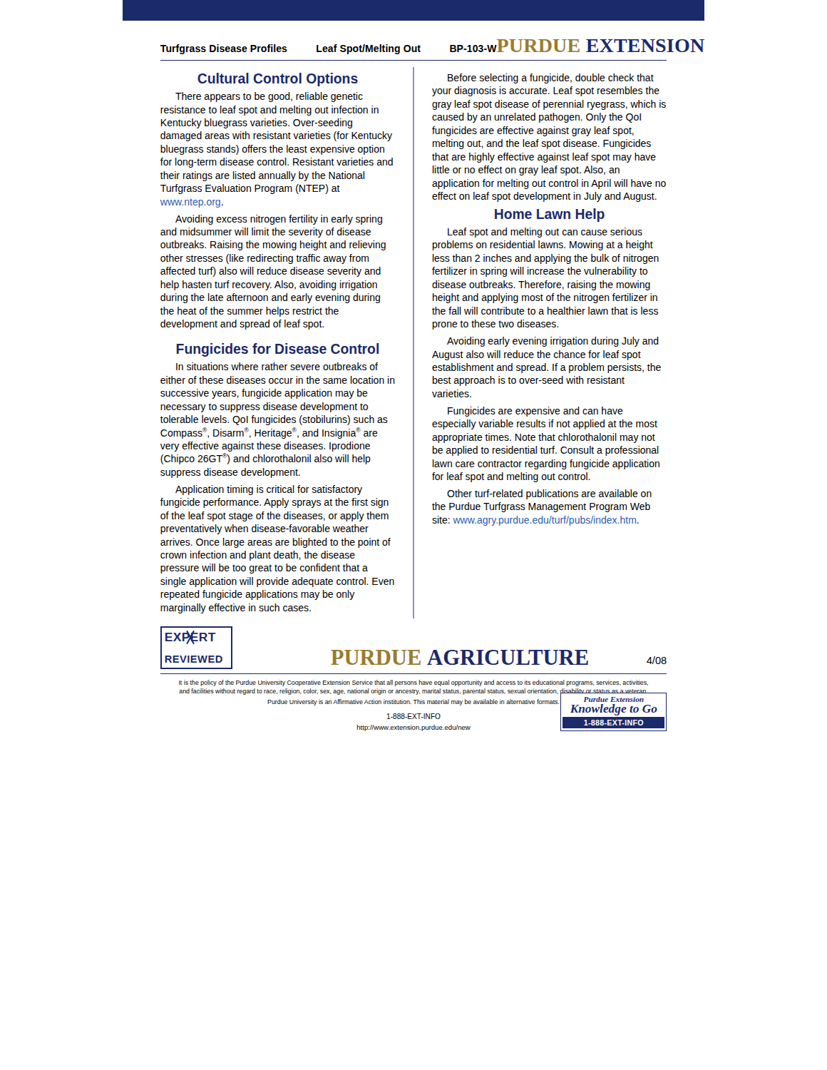Turfgrass Disease Profiles Leaf Spot/Melting Out BP-103-W
PURDUE EXTENSION
Cultural Control Options
There appears to be good, reliable genetic resistance to leaf spot and melting out infection in Kentucky bluegrass varieties. Over-seeding damaged areas with resistant varieties (for Kentucky bluegrass stands) offers the least expensive option for long-term disease control. Resistant varieties and their ratings are listed annually by the National Turfgrass Evaluation Program (NTEP) at www.ntep.org.
Avoiding excess nitrogen fertility in early spring and midsummer will limit the severity of disease outbreaks. Raising the mowing height and relieving other stresses (like redirecting traffic away from affected turf) also will reduce disease severity and help hasten turf recovery. Also, avoiding irrigation during the late afternoon and early evening during the heat of the summer helps restrict the development and spread of leaf spot.
Fungicides for Disease Control
In situations where rather severe outbreaks of either of these diseases occur in the same location in successive years, fungicide application may be necessary to suppress disease development to tolerable levels. QoI fungicides (stobilurins) such as Compass®, Disarm®, Heritage®, and Insignia® are very effective against these diseases. Iprodione (Chipco 26GT®) and chlorothalonil also will help suppress disease development.
Application timing is critical for satisfactory fungicide performance. Apply sprays at the first sign of the leaf spot stage of the diseases, or apply them preventatively when disease-favorable weather arrives. Once large areas are blighted to the point of crown infection and plant death, the disease pressure will be too great to be confident that a single application will provide adequate control. Even repeated fungicide applications may be only marginally effective in such cases.
Before selecting a fungicide, double check that your diagnosis is accurate. Leaf spot resembles the gray leaf spot disease of perennial ryegrass, which is caused by an unrelated pathogen. Only the QoI fungicides are effective against gray leaf spot, melting out, and the leaf spot disease. Fungicides that are highly effective against leaf spot may have little or no effect on gray leaf spot. Also, an application for melting out control in April will have no effect on leaf spot development in July and August.
Home Lawn Help
Leaf spot and melting out can cause serious problems on residential lawns. Mowing at a height less than 2 inches and applying the bulk of nitrogen fertilizer in spring will increase the vulnerability to disease outbreaks. Therefore, raising the mowing height and applying most of the nitrogen fertilizer in the fall will contribute to a healthier lawn that is less prone to these two diseases.
Avoiding early evening irrigation during July and August also will reduce the chance for leaf spot establishment and spread. If a problem persists, the best approach is to over-seed with resistant varieties.
Fungicides are expensive and can have especially variable results if not applied at the most appropriate times. Note that chlorothalonil may not be applied to residential turf. Consult a professional lawn care contractor regarding fungicide application for leaf spot and melting out control.
Other turf-related publications are available on the Purdue Turfgrass Management Program Web site: www.agry.purdue.edu/turf/pubs/index.htm.
EXPERT
REVIEWED
PURDUE AGRICULTURE
4/08
It is the policy of the Purdue University Cooperative Extension Service that all persons have equal opportunity and access to its educational programs, services, activities, and facilities without regard to race, religion, color, sex, age, national origin or ancestry, marital status, parental status, sexual orientation, disability or status as a veteran.
Purdue University is an Affirmative Action institution. This material may be available in alternative formats.
1-888-EXT-INFO
http://www.extension.purdue.edu/new
Purdue Extension
Knowledge to Go
1-888-EXT-INFO